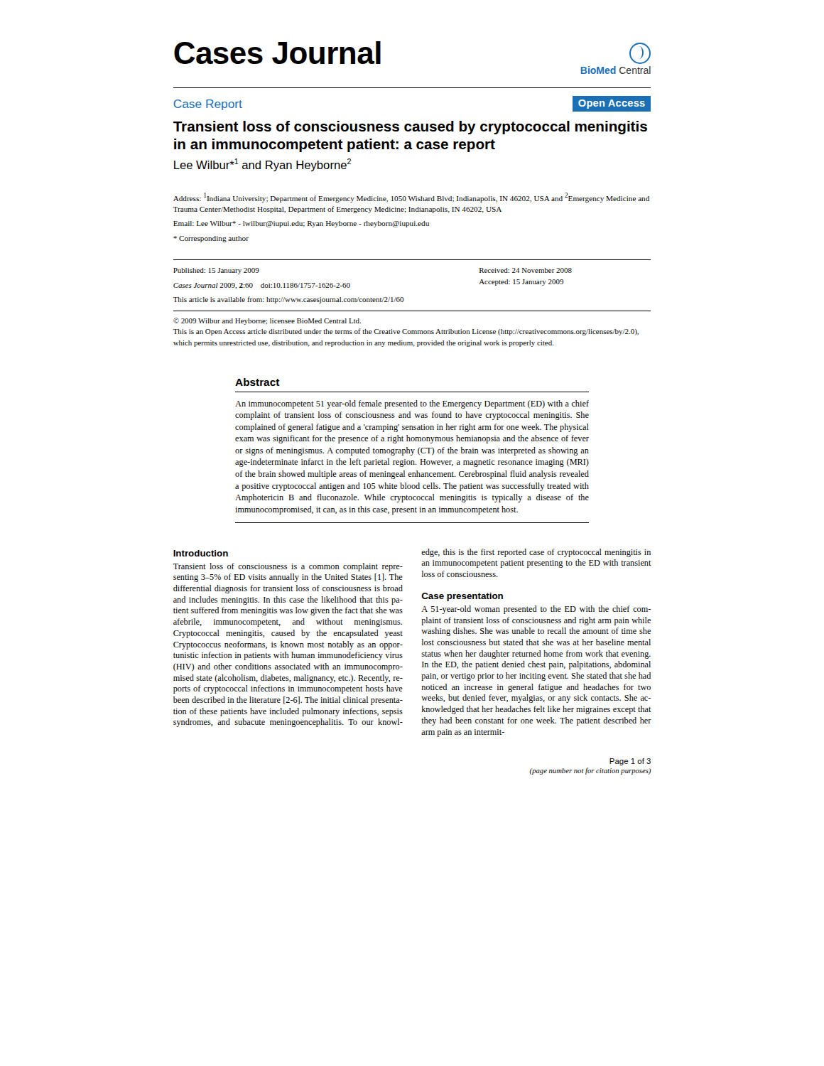Cases Journal
Bio Med Central
Case Report
Open Access
Transient loss of consciousness caused by cryptococcal meningitis in an immunocompetent patient: a case report
Lee Wilbur*1 and Ryan Heyborne2
Address: 1Indiana University; Department of Emergency Medicine, 1050 Wishard Blvd; Indianapolis, IN 46202, USA and 2Emergency Medicine and Trauma Center/Methodist Hospital, Department of Emergency Medicine; Indianapolis, IN 46202, USA
Email: Lee Wilbur* - lwilbur@iupui.edu; Ryan Heyborne - rheyborn@iupui.edu
* Corresponding author
Published: 15 January 2009
Cases Journal 2009, 2:60 doi:10.1186/1757-1626-2-60
This article is available from: http://www.casesjournal.com/content/2/1/60
Received: 24 November 2008
Accepted: 15 January 2009
© 2009 Wilbur and Heyborne; licensee BioMed Central Ltd.
This is an Open Access article distributed under the terms of the Creative Commons Attribution License (http://creativecommons.org/licenses/by/2.0), which permits unrestricted use, distribution, and reproduction in any medium, provided the original work is properly cited.
Abstract
An immunocompetent 51 year-old female presented to the Emergency Department (ED) with a chief complaint of transient loss of consciousness and was found to have cryptococcal meningitis. She complained of general fatigue and a 'cramping' sensation in her right arm for one week. The physical exam was significant for the presence of a right homonymous hemianopsia and the absence of fever or signs of meningismus. A computed tomography (CT) of the brain was interpreted as showing an age-indeterminate infarct in the left parietal region. However, a magnetic resonance imaging (MRI) of the brain showed multiple areas of meningeal enhancement. Cerebrospinal fluid analysis revealed a positive cryptococcal antigen and 105 white blood cells. The patient was successfully treated with Amphotericin B and fluconazole. While cryptococcal meningitis is typically a disease of the immunocompromised, it can, as in this case, present in an immuncompetent host.
Introduction
Transient loss of consciousness is a common complaint representing 3–5% of ED visits annually in the United States [1]. The differential diagnosis for transient loss of consciousness is broad and includes meningitis. In this case the likelihood that this patient suffered from meningitis was low given the fact that she was afebrile, immunocompetent, and without meningismus. Cryptococcal meningitis, caused by the encapsulated yeast Cryptococcus neoformans, is known most notably as an opportunistic infection in patients with human immunodeficiency virus (HIV) and other conditions associated with an immunocompromised state (alcoholism, diabetes, malignancy, etc.). Recently, reports of cryptococcal infections in immunocompetent hosts have been described in the literature [2-6]. The initial clinical presentation of these patients have included pulmonary infections, sepsis syndromes, and subacute meningoencephalitis. To our knowledge, this is the first reported case of cryptococcal meningitis in an immunocompetent patient presenting to the ED with transient loss of consciousness.
Case presentation
A 51-year-old woman presented to the ED with the chief complaint of transient loss of consciousness and right arm pain while washing dishes. She was unable to recall the amount of time she lost consciousness but stated that she was at her baseline mental status when her daughter returned home from work that evening. In the ED, the patient denied chest pain, palpitations, abdominal pain, or vertigo prior to her inciting event. She stated that she had noticed an increase in general fatigue and headaches for two weeks, but denied fever, myalgias, or any sick contacts. She acknowledged that her headaches felt like her migraines except that they had been constant for one week. The patient described her arm pain as an intermit-
Page 1 of 3
(page number not for citation purposes)